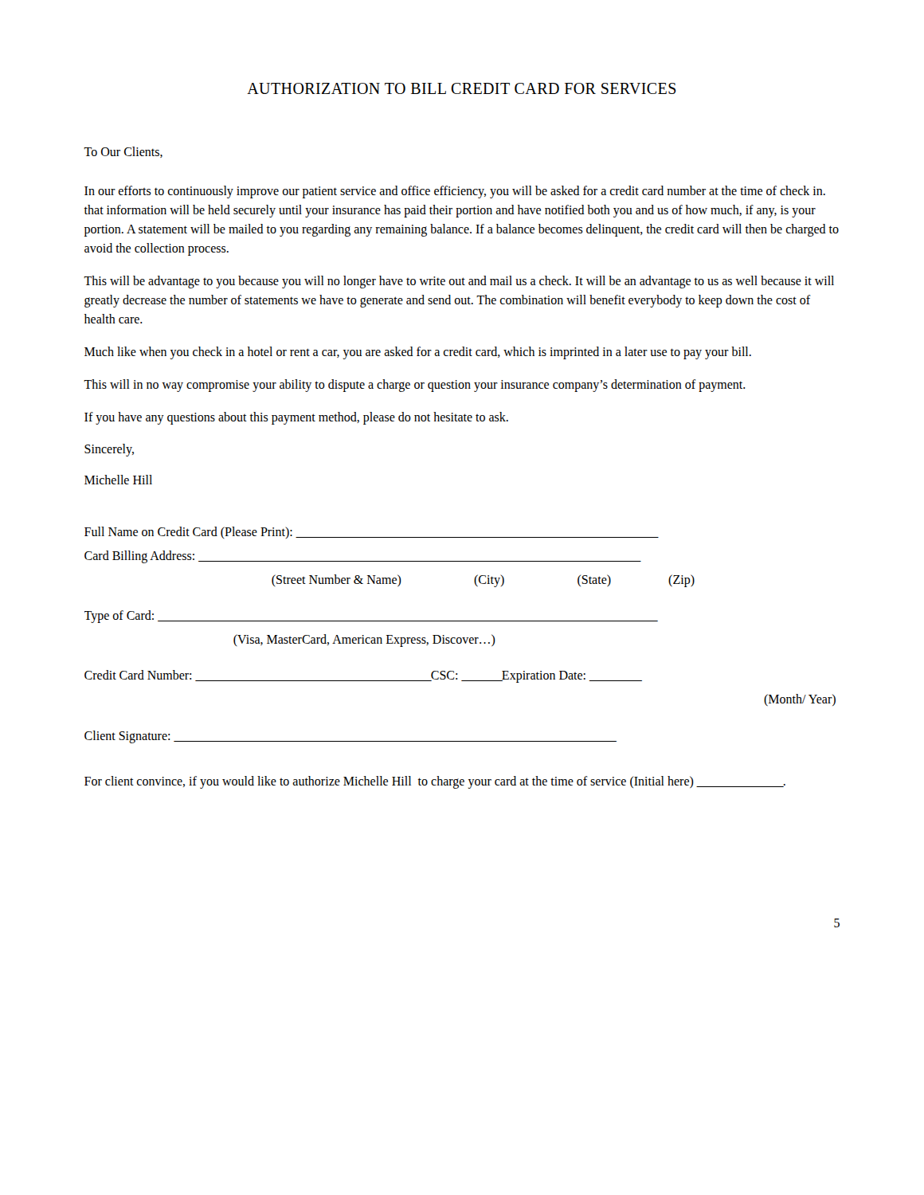AUTHORIZATION TO BILL CREDIT CARD FOR SERVICES
To Our Clients,
In our efforts to continuously improve our patient service and office efficiency, you will be asked for a credit card number at the time of check in. that information will be held securely until your insurance has paid their portion and have notified both you and us of how much, if any, is your portion. A statement will be mailed to you regarding any remaining balance. If a balance becomes delinquent, the credit card will then be charged to avoid the collection process.
This will be advantage to you because you will no longer have to write out and mail us a check. It will be an advantage to us as well because it will greatly decrease the number of statements we have to generate and send out. The combination will benefit everybody to keep down the cost of health care.
Much like when you check in a hotel or rent a car, you are asked for a credit card, which is imprinted in a later use to pay your bill.
This will in no way compromise your ability to dispute a charge or question your insurance company’s determination of payment.
If you have any questions about this payment method, please do not hesitate to ask.
Sincerely,
Michelle Hill
Full Name on Credit Card (Please Print): _______________________________________________________________
Card Billing Address: _____________________________________________________________________________
(Street Number & Name) (City) (State) (Zip)
Type of Card: _______________________________________________________________________________________
(Visa, MasterCard, American Express, Discover…)
Credit Card Number: _________________________________________CSC: _______Expiration Date: _________
(Month/ Year)
Client Signature: _____________________________________________________________________________
For client convince, if you would like to authorize Michelle Hill to charge your card at the time of service (Initial here) _______________.
5